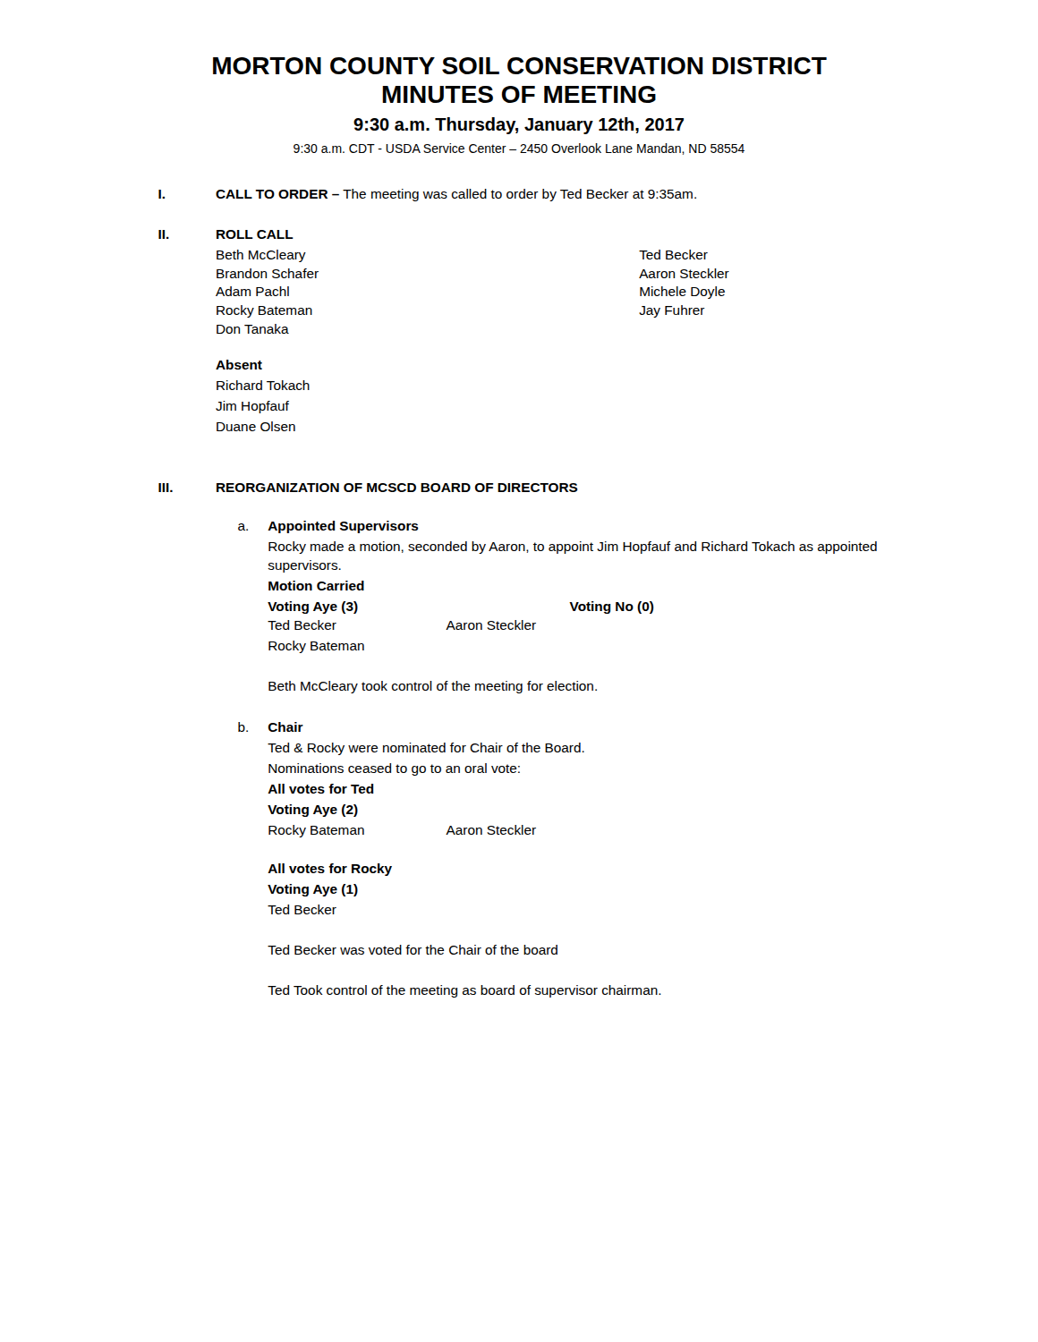MORTON COUNTY SOIL CONSERVATION DISTRICT MINUTES OF MEETING
9:30 a.m. Thursday, January 12th, 2017
9:30 a.m. CDT - USDA Service Center – 2450 Overlook Lane Mandan, ND 58554
I.
CALL TO ORDER – The meeting was called to order by Ted Becker at 9:35am.
II.
ROLL CALL
| Beth McCleary | Ted Becker |
| Brandon Schafer | Aaron Steckler |
| Adam Pachl | Michele Doyle |
| Rocky Bateman | Jay Fuhrer |
| Don Tanaka | |
Absent
Richard Tokach
Jim Hopfauf
Duane Olsen
III.
REORGANIZATION OF MCSCD BOARD OF DIRECTORS
a.
Appointed Supervisors
Rocky made a motion, seconded by Aaron, to appoint Jim Hopfauf and Richard Tokach as appointed supervisors.
Motion Carried
Voting Aye (3)
Voting No (0)
Ted Becker
Aaron Steckler
Rocky Bateman
Beth McCleary took control of the meeting for election.
b.
Chair
Ted & Rocky were nominated for Chair of the Board.
Nominations ceased to go to an oral vote:
All votes for Ted
Voting Aye (2)
Rocky Bateman
Aaron Steckler
All votes for Rocky
Voting Aye (1)
Ted Becker
Ted Becker was voted for the Chair of the board
Ted Took control of the meeting as board of supervisor chairman.